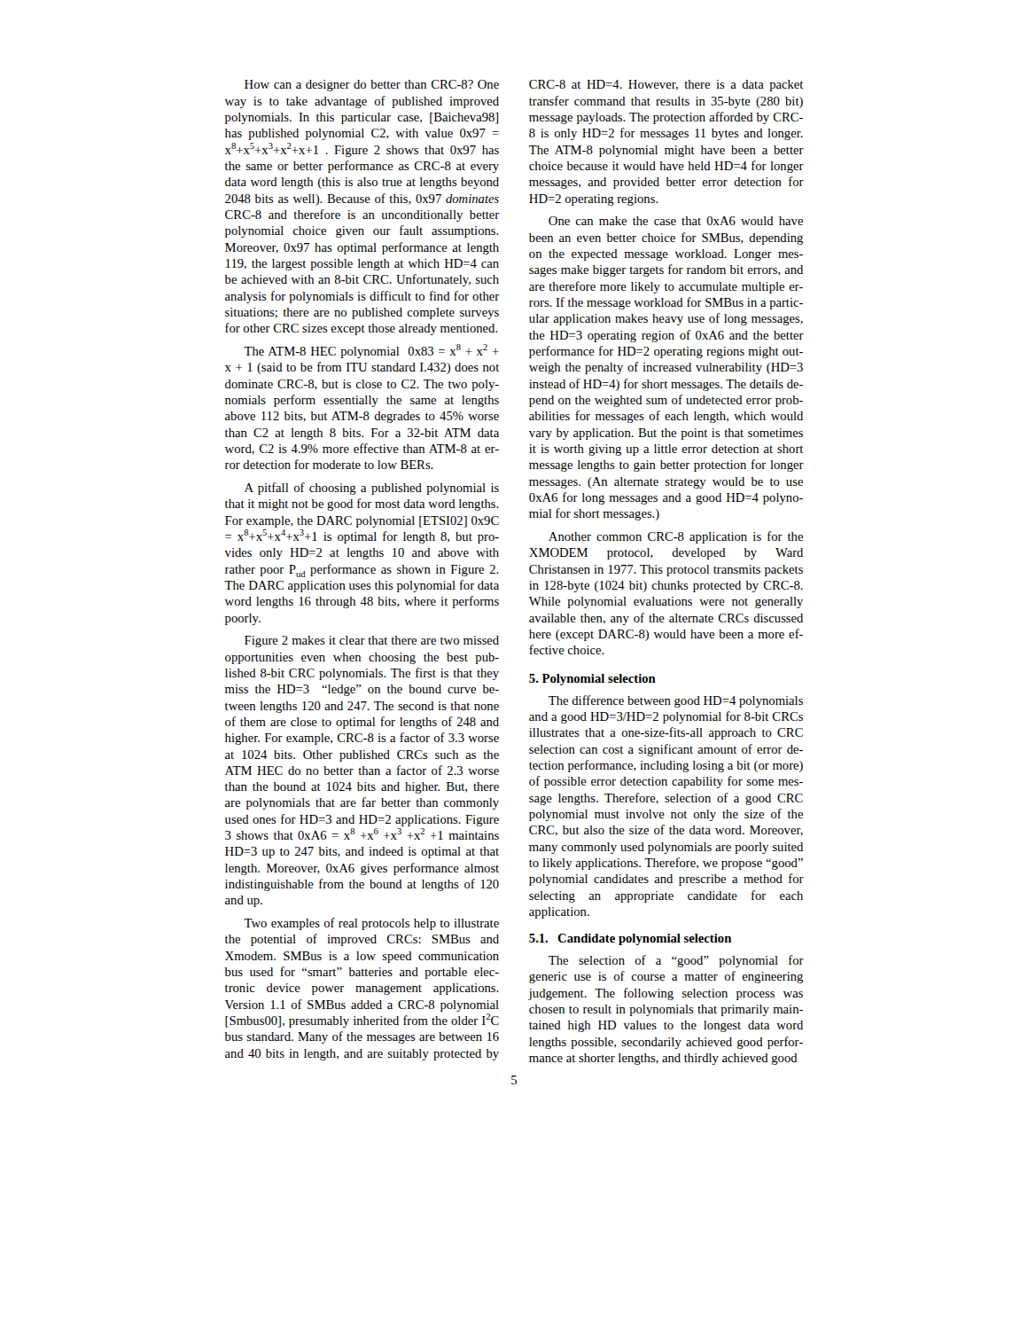How can a designer do better than CRC-8? One way is to take advantage of published improved polynomials. In this particular case, [Baicheva98] has published polynomial C2, with value 0x97 = x8+x5+x3+x2+x+1 . Figure 2 shows that 0x97 has the same or better performance as CRC-8 at every data word length (this is also true at lengths beyond 2048 bits as well). Because of this, 0x97 dominates CRC-8 and therefore is an unconditionally better polynomial choice given our fault assumptions. Moreover, 0x97 has optimal performance at length 119, the largest possible length at which HD=4 can be achieved with an 8-bit CRC. Unfortunately, such analysis for polynomials is difficult to find for other situations; there are no published complete surveys for other CRC sizes except those already mentioned.
The ATM-8 HEC polynomial 0x83 = x8 + x2 + x + 1 (said to be from ITU standard I.432) does not dominate CRC-8, but is close to C2. The two polynomials perform essentially the same at lengths above 112 bits, but ATM-8 degrades to 45% worse than C2 at length 8 bits. For a 32-bit ATM data word, C2 is 4.9% more effective than ATM-8 at error detection for moderate to low BERs.
A pitfall of choosing a published polynomial is that it might not be good for most data word lengths. For example, the DARC polynomial [ETSI02] 0x9C = x8+x5+x4+x3+1 is optimal for length 8, but provides only HD=2 at lengths 10 and above with rather poor Pud performance as shown in Figure 2. The DARC application uses this polynomial for data word lengths 16 through 48 bits, where it performs poorly.
Figure 2 makes it clear that there are two missed opportunities even when choosing the best published 8-bit CRC polynomials. The first is that they miss the HD=3 “ledge” on the bound curve between lengths 120 and 247. The second is that none of them are close to optimal for lengths of 248 and higher. For example, CRC-8 is a factor of 3.3 worse at 1024 bits. Other published CRCs such as the ATM HEC do no better than a factor of 2.3 worse than the bound at 1024 bits and higher. But, there are polynomials that are far better than commonly used ones for HD=3 and HD=2 applications. Figure 3 shows that 0xA6 = x8 +x6 +x3 +x2 +1 maintains HD=3 up to 247 bits, and indeed is optimal at that length. Moreover, 0xA6 gives performance almost indistinguishable from the bound at lengths of 120 and up.
Two examples of real protocols help to illustrate the potential of improved CRCs: SMBus and Xmodem. SMBus is a low speed communication bus used for “smart” batteries and portable electronic device power management applications. Version 1.1 of SMBus added a CRC-8 polynomial [Smbus00], presumably inherited from the older I2C bus standard. Many of the messages are between 16 and 40 bits in length, and are suitably protected by CRC-8 at HD=4. However, there is a data packet transfer command that results in 35-byte (280 bit) message payloads. The protection afforded by CRC-8 is only HD=2 for messages 11 bytes and longer. The ATM-8 polynomial might have been a better choice because it would have held HD=4 for longer messages, and provided better error detection for HD=2 operating regions.
One can make the case that 0xA6 would have been an even better choice for SMBus, depending on the expected message workload. Longer messages make bigger targets for random bit errors, and are therefore more likely to accumulate multiple errors. If the message workload for SMBus in a particular application makes heavy use of long messages, the HD=3 operating region of 0xA6 and the better performance for HD=2 operating regions might outweigh the penalty of increased vulnerability (HD=3 instead of HD=4) for short messages. The details depend on the weighted sum of undetected error probabilities for messages of each length, which would vary by application. But the point is that sometimes it is worth giving up a little error detection at short message lengths to gain better protection for longer messages. (An alternate strategy would be to use 0xA6 for long messages and a good HD=4 polynomial for short messages.)
Another common CRC-8 application is for the XMODEM protocol, developed by Ward Christansen in 1977. This protocol transmits packets in 128-byte (1024 bit) chunks protected by CRC-8. While polynomial evaluations were not generally available then, any of the alternate CRCs discussed here (except DARC-8) would have been a more effective choice.
5. Polynomial selection
The difference between good HD=4 polynomials and a good HD=3/HD=2 polynomial for 8-bit CRCs illustrates that a one-size-fits-all approach to CRC selection can cost a significant amount of error detection performance, including losing a bit (or more) of possible error detection capability for some message lengths. Therefore, selection of a good CRC polynomial must involve not only the size of the CRC, but also the size of the data word. Moreover, many commonly used polynomials are poorly suited to likely applications. Therefore, we propose “good” polynomial candidates and prescribe a method for selecting an appropriate candidate for each application.
5.1. Candidate polynomial selection
The selection of a “good” polynomial for generic use is of course a matter of engineering judgement. The following selection process was chosen to result in polynomials that primarily maintained high HD values to the longest data word lengths possible, secondarily achieved good performance at shorter lengths, and thirdly achieved good
5